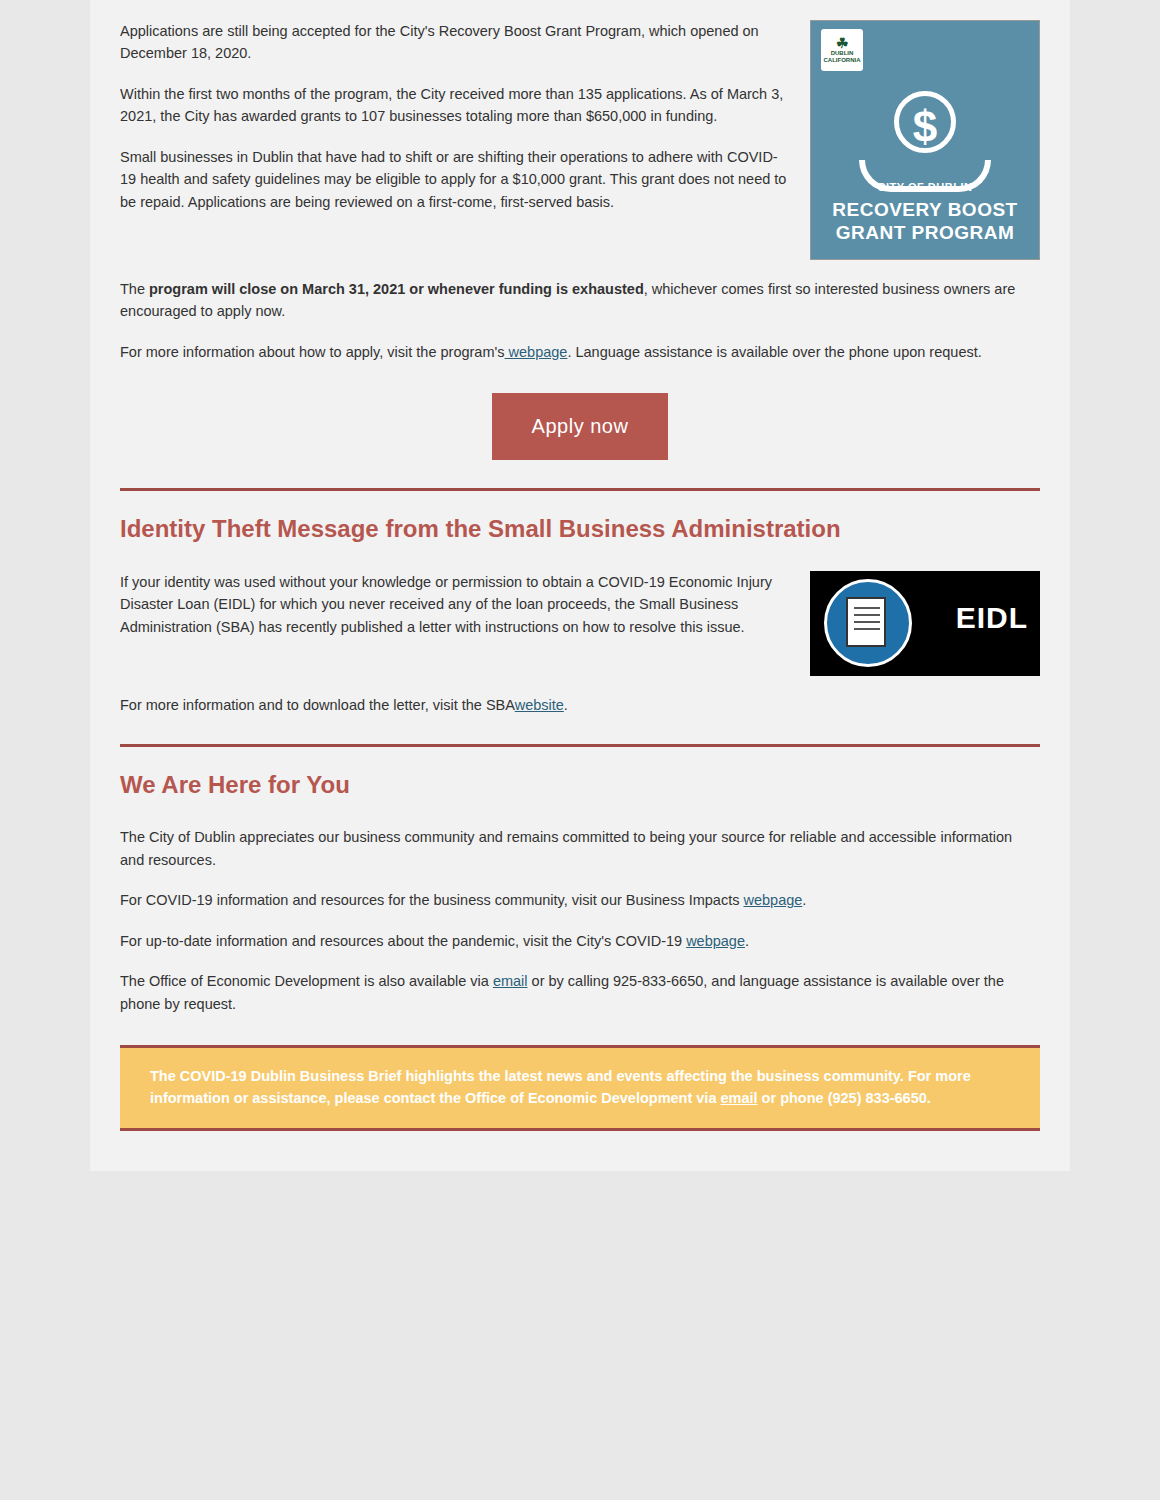Applications are still being accepted for the City's Recovery Boost Grant Program, which opened on December 18, 2020.
Within the first two months of the program, the City received more than 135 applications. As of March 3, 2021, the City has awarded grants to 107 businesses totaling more than $650,000 in funding.
Small businesses in Dublin that have had to shift or are shifting their operations to adhere with COVID-19 health and safety guidelines may be eligible to apply for a $10,000 grant. This grant does not need to be repaid. Applications are being reviewed on a first-come, first-served basis.
☘ DUBLIN
CALIFORNIA
$
CITY OF DUBLIN RECOVERY BOOST GRANT PROGRAM
The program will close on March 31, 2021 or whenever funding is exhausted, whichever comes first so interested business owners are encouraged to apply now.
For more information about how to apply, visit the program's webpage. Language assistance is available over the phone upon request.
Apply now
Identity Theft Message from the Small Business Administration
If your identity was used without your knowledge or permission to obtain a COVID-19 Economic Injury Disaster Loan (EIDL) for which you never received any of the loan proceeds, the Small Business Administration (SBA) has recently published a letter with instructions on how to resolve this issue.
EIDL
For more information and to download the letter, visit the SBAwebsite.
We Are Here for You
The City of Dublin appreciates our business community and remains committed to being your source for reliable and accessible information and resources.
For COVID-19 information and resources for the business community, visit our Business Impacts webpage.
For up-to-date information and resources about the pandemic, visit the City's COVID-19 webpage.
The Office of Economic Development is also available via email or by calling 925-833-6650, and language assistance is available over the phone by request.
The COVID-19 Dublin Business Brief highlights the latest news and events affecting the business community. For more information or assistance, please contact the Office of Economic Development via email or phone (925) 833-6650.